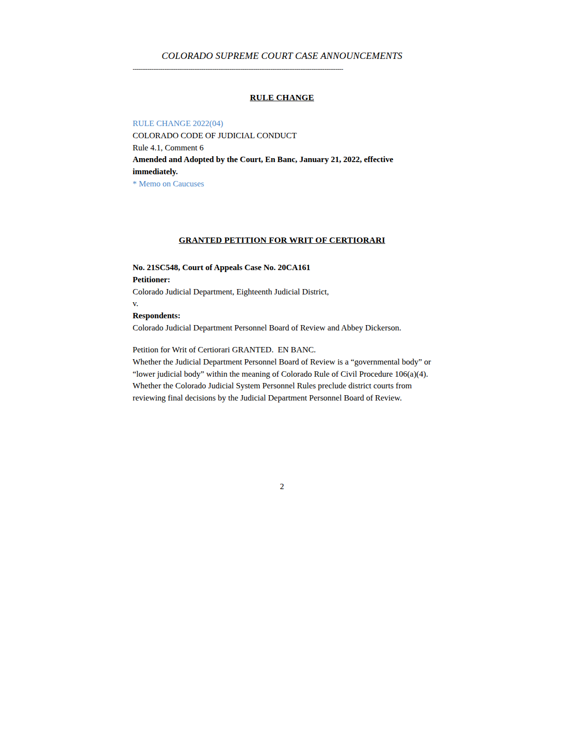COLORADO SUPREME COURT CASE ANNOUNCEMENTS
-----------------------------------------------------------------------------------------------------------------
RULE CHANGE
RULE CHANGE 2022(04)
COLORADO CODE OF JUDICIAL CONDUCT
Rule 4.1, Comment 6
Amended and Adopted by the Court, En Banc, January 21, 2022, effective immediately.
* Memo on Caucuses
GRANTED PETITION FOR WRIT OF CERTIORARI
No. 21SC548, Court of Appeals Case No. 20CA161
Petitioner:
Colorado Judicial Department, Eighteenth Judicial District,
v.
Respondents:
Colorado Judicial Department Personnel Board of Review and Abbey Dickerson.
Petition for Writ of Certiorari GRANTED. EN BANC.
Whether the Judicial Department Personnel Board of Review is a “governmental body” or “lower judicial body” within the meaning of Colorado Rule of Civil Procedure 106(a)(4).
Whether the Colorado Judicial System Personnel Rules preclude district courts from reviewing final decisions by the Judicial Department Personnel Board of Review.
2